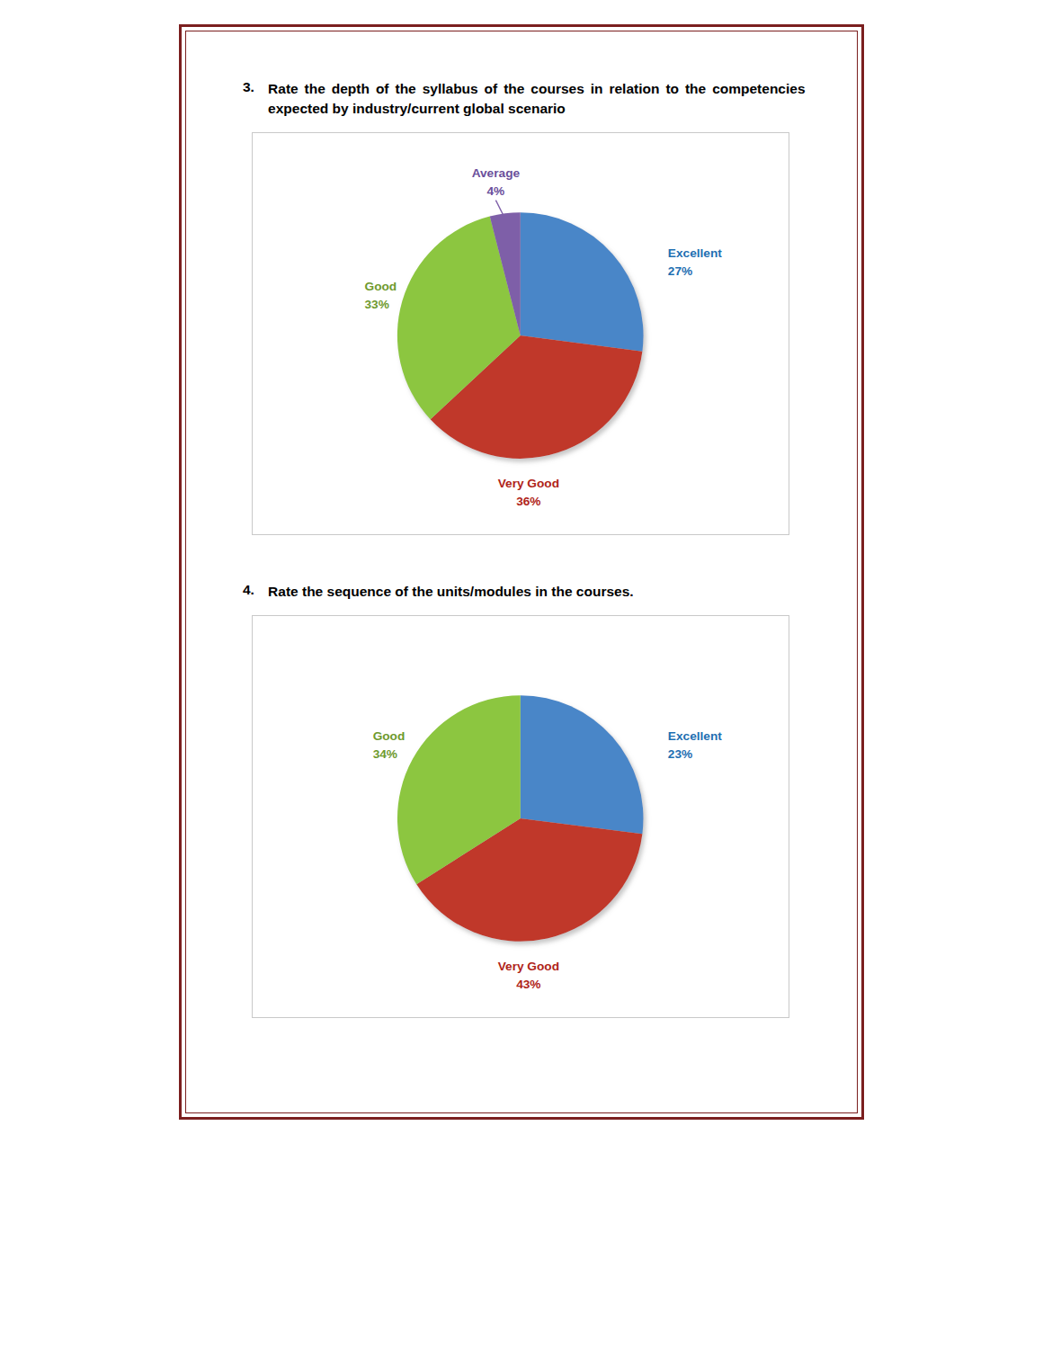Rate the depth of the syllabus of the courses in relation to the competencies expected by industry/current global scenario
Excellent 27% Very Good 36% Good 33% Average 4%
Rate the sequence of the units/modules in the courses.
Excellent 23% Very Good 43% Good 34%